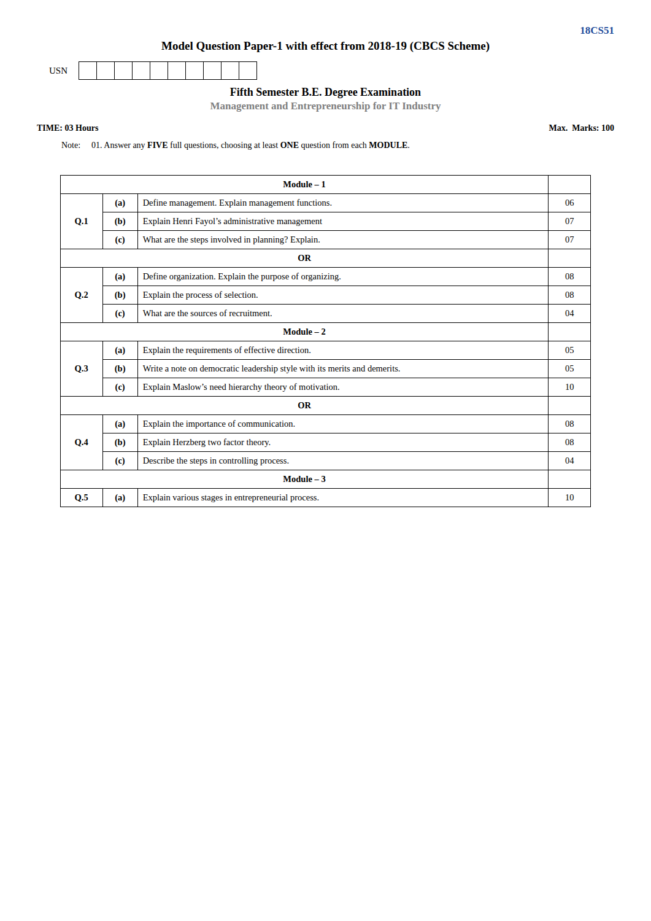18CS51
Model Question Paper-1 with effect from 2018-19 (CBCS Scheme)
USN
Fifth Semester B.E. Degree Examination
Management and Entrepreneurship for IT Industry
TIME: 03 Hours Max. Marks: 100
Note: 01. Answer any FIVE full questions, choosing at least ONE question from each MODULE.
| Module – 1 | |
| Q.1 | (a) | Define management. Explain management functions. | 06 |
| (b) | Explain Henri Fayol’s administrative management | 07 |
| (c) | What are the steps involved in planning? Explain. | 07 |
| OR | |
| Q.2 | (a) | Define organization. Explain the purpose of organizing. | 08 |
| (b) | Explain the process of selection. | 08 |
| (c) | What are the sources of recruitment. | 04 |
| Module – 2 | |
| Q.3 | (a) | Explain the requirements of effective direction. | 05 |
| (b) | Write a note on democratic leadership style with its merits and demerits. | 05 |
| (c) | Explain Maslow’s need hierarchy theory of motivation. | 10 |
| OR | |
| Q.4 | (a) | Explain the importance of communication. | 08 |
| (b) | Explain Herzberg two factor theory. | 08 |
| (c) | Describe the steps in controlling process. | 04 |
| Module – 3 | |
| Q.5 | (a) | Explain various stages in entrepreneurial process. | 10 |